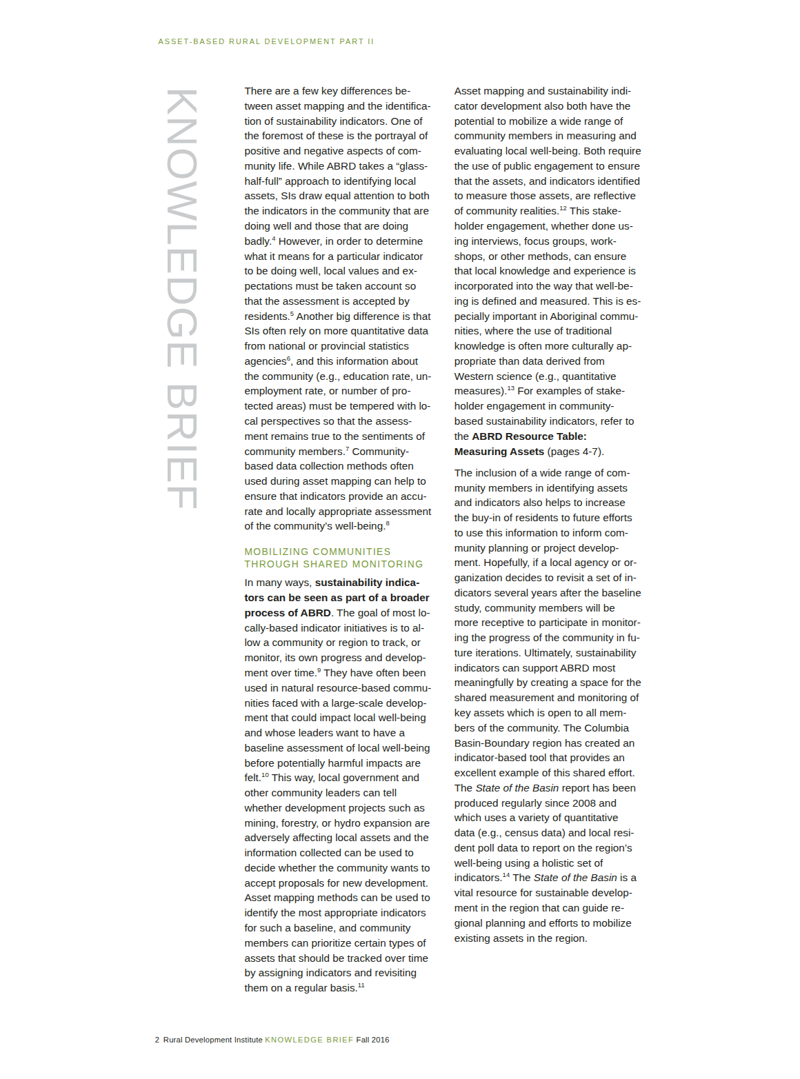Asset-Based Rural Development Part II
KNOWLEDGE BRIEF
There are a few key differences between asset mapping and the identification of sustainability indicators. One of the foremost of these is the portrayal of positive and negative aspects of community life. While ABRD takes a “glass-half-full” approach to identifying local assets, SIs draw equal attention to both the indicators in the community that are doing well and those that are doing badly.4 However, in order to determine what it means for a particular indicator to be doing well, local values and expectations must be taken account so that the assessment is accepted by residents.5 Another big difference is that SIs often rely on more quantitative data from national or provincial statistics agencies6, and this information about the community (e.g., education rate, unemployment rate, or number of protected areas) must be tempered with local perspectives so that the assessment remains true to the sentiments of community members.7 Community-based data collection methods often used during asset mapping can help to ensure that indicators provide an accurate and locally appropriate assessment of the community’s well-being.8
Mobilizing Communities Through Shared Monitoring
In many ways, sustainability indicators can be seen as part of a broader process of ABRD. The goal of most locally-based indicator initiatives is to allow a community or region to track, or monitor, its own progress and development over time.9 They have often been used in natural resource-based communities faced with a large-scale development that could impact local well-being and whose leaders want to have a baseline assessment of local well-being before potentially harmful impacts are felt.10 This way, local government and other community leaders can tell whether development projects such as mining, forestry, or hydro expansion are adversely affecting local assets and the information collected can be used to decide whether the community wants to accept proposals for new development. Asset mapping methods can be used to identify the most appropriate indicators for such a baseline, and community members can prioritize certain types of assets that should be tracked over time by assigning indicators and revisiting them on a regular basis.11
Asset mapping and sustainability indicator development also both have the potential to mobilize a wide range of community members in measuring and evaluating local well-being. Both require the use of public engagement to ensure that the assets, and indicators identified to measure those assets, are reflective of community realities.12 This stakeholder engagement, whether done using interviews, focus groups, workshops, or other methods, can ensure that local knowledge and experience is incorporated into the way that well-being is defined and measured. This is especially important in Aboriginal communities, where the use of traditional knowledge is often more culturally appropriate than data derived from Western science (e.g., quantitative measures).13 For examples of stakeholder engagement in community-based sustainability indicators, refer to the ABRD Resource Table: Measuring Assets (pages 4-7).
The inclusion of a wide range of community members in identifying assets and indicators also helps to increase the buy-in of residents to future efforts to use this information to inform community planning or project development. Hopefully, if a local agency or organization decides to revisit a set of indicators several years after the baseline study, community members will be more receptive to participate in monitoring the progress of the community in future iterations. Ultimately, sustainability indicators can support ABRD most meaningfully by creating a space for the shared measurement and monitoring of key assets which is open to all members of the community. The Columbia Basin-Boundary region has created an indicator-based tool that provides an excellent example of this shared effort. The State of the Basin report has been produced regularly since 2008 and which uses a variety of quantitative data (e.g., census data) and local resident poll data to report on the region’s well-being using a holistic set of indicators.14 The State of the Basin is a vital resource for sustainable development in the region that can guide regional planning and efforts to mobilize existing assets in the region.
2 Rural Development Institute KNOWLEDGE BRIEF Fall 2016